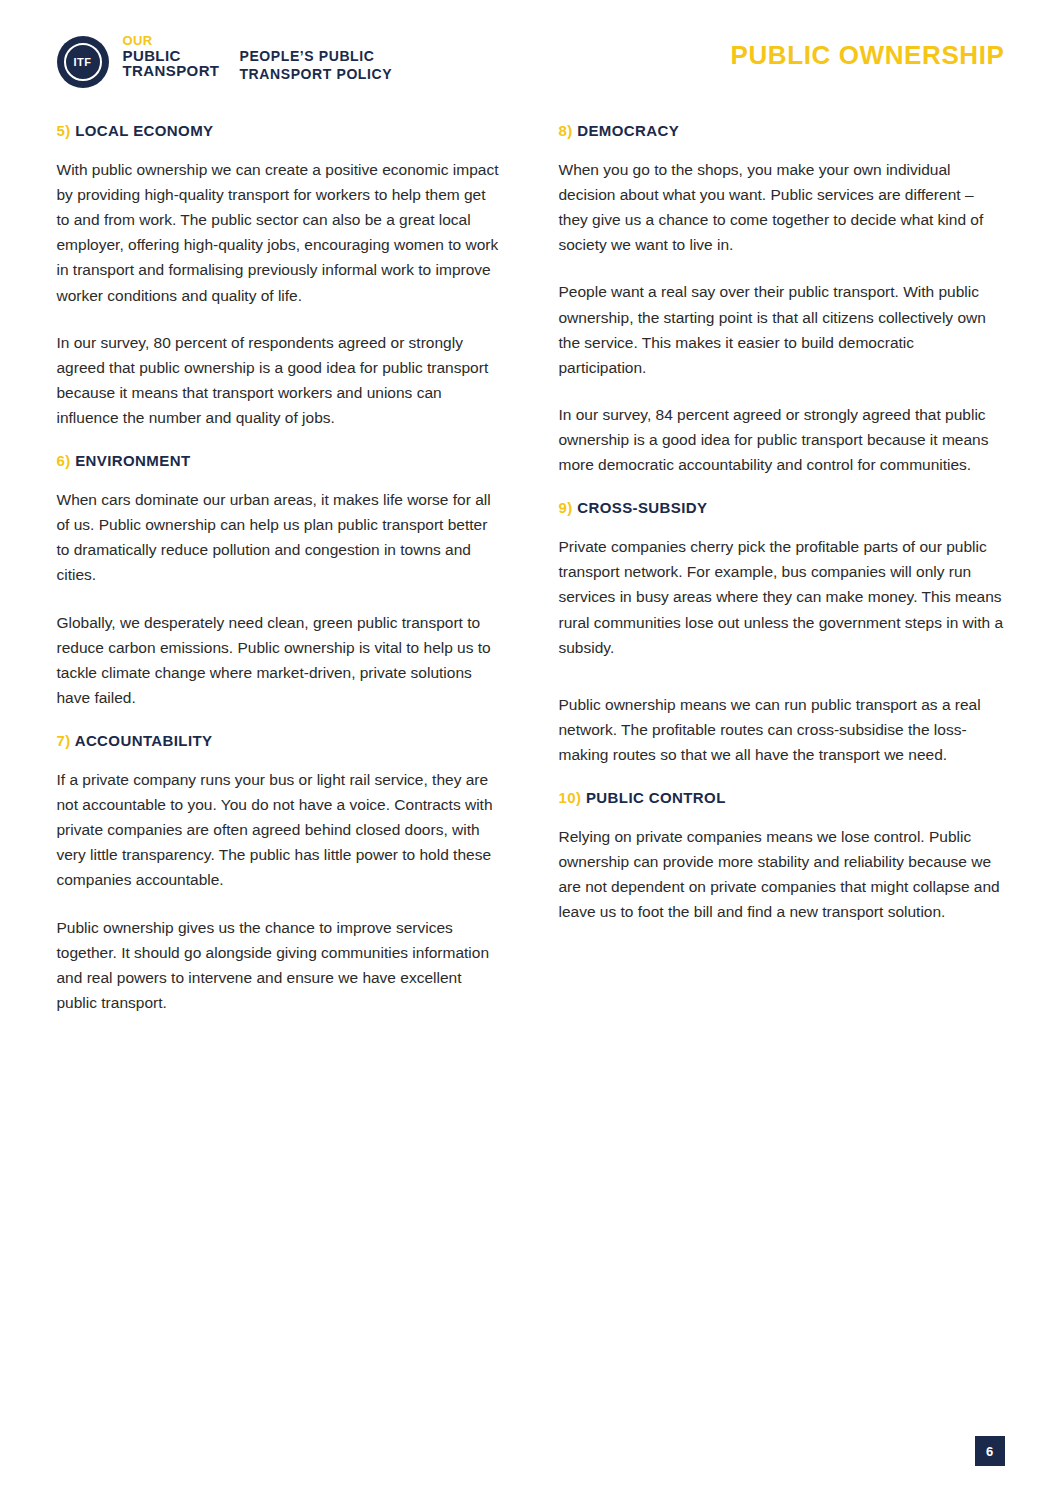OUR
PUBLIC
TRANSPORT
PEOPLE’S PUBLIC
TRANSPORT POLICY
PUBLIC OWNERSHIP
5) LOCAL ECONOMY
With public ownership we can create a positive economic impact by providing high-quality transport for workers to help them get to and from work. The public sector can also be a great local employer, offering high-quality jobs, encouraging women to work in transport and formalising previously informal work to improve worker conditions and quality of life.
In our survey, 80 percent of respondents agreed or strongly agreed that public ownership is a good idea for public transport because it means that transport workers and unions can influence the number and quality of jobs.
6) ENVIRONMENT
When cars dominate our urban areas, it makes life worse for all of us. Public ownership can help us plan public transport better to dramatically reduce pollution and congestion in towns and cities.
Globally, we desperately need clean, green public transport to reduce carbon emissions. Public ownership is vital to help us to tackle climate change where market-driven, private solutions have failed.
7) ACCOUNTABILITY
If a private company runs your bus or light rail service, they are not accountable to you. You do not have a voice. Contracts with private companies are often agreed behind closed doors, with very little transparency. The public has little power to hold these companies accountable.
Public ownership gives us the chance to improve services together. It should go alongside giving communities information and real powers to intervene and ensure we have excellent public transport.
8) DEMOCRACY
When you go to the shops, you make your own individual decision about what you want. Public services are different – they give us a chance to come together to decide what kind of society we want to live in.
People want a real say over their public transport. With public ownership, the starting point is that all citizens collectively own the service. This makes it easier to build democratic participation.
In our survey, 84 percent agreed or strongly agreed that public ownership is a good idea for public transport because it means more democratic accountability and control for communities.
9) CROSS-SUBSIDY
Private companies cherry pick the profitable parts of our public transport network. For example, bus companies will only run services in busy areas where they can make money. This means rural communities lose out unless the government steps in with a subsidy.
Public ownership means we can run public transport as a real network. The profitable routes can cross-subsidise the loss-making routes so that we all have the transport we need.
10) PUBLIC CONTROL
Relying on private companies means we lose control. Public ownership can provide more stability and reliability because we are not dependent on private companies that might collapse and leave us to foot the bill and find a new transport solution.
6